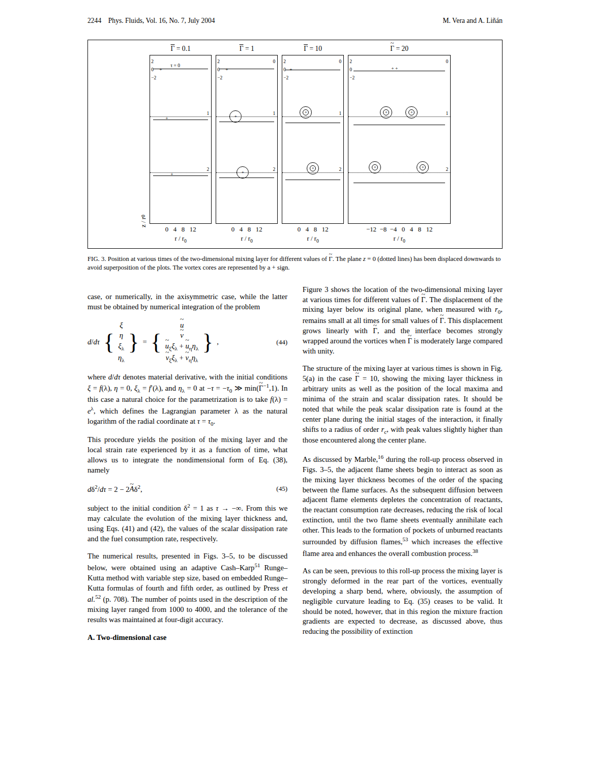2244 Phys. Fluids, Vol. 16, No. 7, July 2004
M. Vera and A. Liñán
z / r0
Γ = 0.1
2 0 −2 τ = 0 +
1 +
2 +
0 4 8 12
r / r0
Γ = 1
2 0 −2 0 +
1
+
2
+
0 4 8 12
r / r0
Γ = 10
2 0 −2 0 +
1
+
2
+
0 4 8 12
r / r0
Γ = 20
2 0 −2 0 + +
1
+
+
2
+
+
−12 −8 −4 0 4 8 12
r / r0
FIG. 3. Position at various times of the two-dimensional mixing layer for different values of Γ. The plane z = 0 (dotted lines) has been displaced downwards to avoid superposition of the plots. The vortex cores are represented by a + sign.
case, or numerically, in the axisymmetric case, while the latter must be obtained by numerical integration of the problem
d/dτ {
ξ
η
ξλ
ηλ
} = {
u
v
uξξλ + uηηλ
vξξλ + vηηλ
} , (44)
where d/dτ denotes material derivative, with the initial conditions ξ = f(λ), η = 0, ξλ = f′(λ), and ηλ = 0 at −τ = −τ0 ≫ min(Γ−1,1). In this case a natural choice for the parametrization is to take f(λ) = eλ, which defines the Lagrangian parameter λ as the natural logarithm of the radial coordinate at τ = τ0.
This procedure yields the position of the mixing layer and the local strain rate experienced by it as a function of time, what allows us to integrate the nondimensional form of Eq. (38), namely
dδ2/dτ = 2 − 2Aδ2, (45)
subject to the initial condition δ2 = 1 as τ → −∞. From this we may calculate the evolution of the mixing layer thickness and, using Eqs. (41) and (42), the values of the scalar dissipation rate and the fuel consumption rate, respectively.
The numerical results, presented in Figs. 3–5, to be discussed below, were obtained using an adaptive Cash–Karp51 Runge–Kutta method with variable step size, based on embedded Runge–Kutta formulas of fourth and fifth order, as outlined by Press et al.52 (p. 708). The number of points used in the description of the mixing layer ranged from 1000 to 4000, and the tolerance of the results was maintained at four-digit accuracy.
A. Two-dimensional case
Figure 3 shows the location of the two-dimensional mixing layer at various times for different values of Γ. The displacement of the mixing layer below its original plane, when measured with r0, remains small at all times for small values of Γ. This displacement grows linearly with Γ, and the interface becomes strongly wrapped around the vortices when Γ is moderately large compared with unity.
The structure of the mixing layer at various times is shown in Fig. 5(a) in the case Γ = 10, showing the mixing layer thickness in arbitrary units as well as the position of the local maxima and minima of the strain and scalar dissipation rates. It should be noted that while the peak scalar dissipation rate is found at the center plane during the initial stages of the interaction, it finally shifts to a radius of order rc, with peak values slightly higher than those encountered along the center plane.
As discussed by Marble,16 during the roll-up process observed in Figs. 3–5, the adjacent flame sheets begin to interact as soon as the mixing layer thickness becomes of the order of the spacing between the flame surfaces. As the subsequent diffusion between adjacent flame elements depletes the concentration of reactants, the reactant consumption rate decreases, reducing the risk of local extinction, until the two flame sheets eventually annihilate each other. This leads to the formation of pockets of unburned reactants surrounded by diffusion flames,53 which increases the effective flame area and enhances the overall combustion process.38
As can be seen, previous to this roll-up process the mixing layer is strongly deformed in the rear part of the vortices, eventually developing a sharp bend, where, obviously, the assumption of negligible curvature leading to Eq. (35) ceases to be valid. It should be noted, however, that in this region the mixture fraction gradients are expected to decrease, as discussed above, thus reducing the possibility of extinction